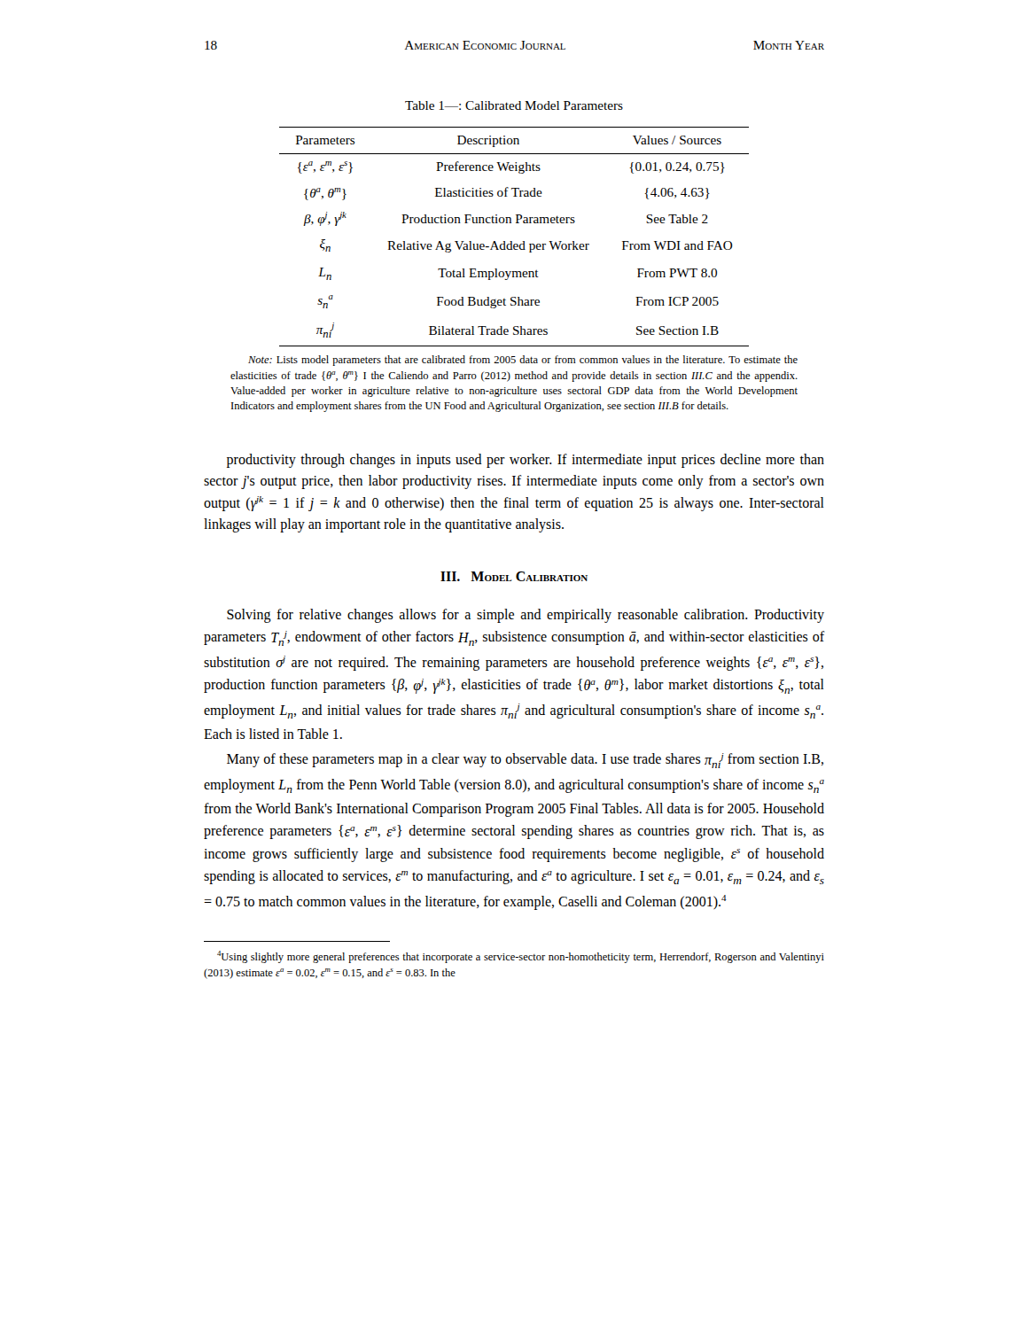18 American Economic Journal Month Year
Table 1—: Calibrated Model Parameters
| Parameters | Description | Values / Sources |
| --- | --- | --- |
| { ε a , ε m , ε s } | Preference Weights | {0.01, 0.24, 0.75} |
| { θ a , θ m } | Elasticities of Trade | {4.06, 4.63} |
| β , φ j , γ jk | Production Function Parameters | See Table 2 |
| ξ n | Relative Ag Value-Added per Worker | From WDI and FAO |
| L n | Total Employment | From PWT 8.0 |
| s n a | Food Budget Share | From ICP 2005 |
| π ni j | Bilateral Trade Shares | See Section I.B |
Note: Lists model parameters that are calibrated from 2005 data or from common values in the literature. To estimate the elasticities of trade {θa, θm} I the Caliendo and Parro (2012) method and provide details in section III.C and the appendix. Value-added per worker in agriculture relative to non-agriculture uses sectoral GDP data from the World Development Indicators and employment shares from the UN Food and Agricultural Organization, see section III.B for details.
productivity through changes in inputs used per worker. If intermediate input prices decline more than sector j's output price, then labor productivity rises. If intermediate inputs come only from a sector's own output (γjk = 1 if j = k and 0 otherwise) then the final term of equation 25 is always one. Inter-sectoral linkages will play an important role in the quantitative analysis.
III. Model Calibration
Solving for relative changes allows for a simple and empirically reasonable calibration. Productivity parameters Tnj, endowment of other factors Hn, subsistence consumption ā, and within-sector elasticities of substitution σj are not required. The remaining parameters are household preference weights {εa, εm, εs}, production function parameters {β, φj, γjk}, elasticities of trade {θa, θm}, labor market distortions ξn, total employment Ln, and initial values for trade shares πnij and agricultural consumption's share of income sna. Each is listed in Table 1.
Many of these parameters map in a clear way to observable data. I use trade shares πnij from section I.B, employment Ln from the Penn World Table (version 8.0), and agricultural consumption's share of income sna from the World Bank's International Comparison Program 2005 Final Tables. All data is for 2005. Household preference parameters {εa, εm, εs} determine sectoral spending shares as countries grow rich. That is, as income grows sufficiently large and subsistence food requirements become negligible, εs of household spending is allocated to services, εm to manufacturing, and εa to agriculture. I set εa = 0.01, εm = 0.24, and εs = 0.75 to match common values in the literature, for example, Caselli and Coleman (2001).4
4Using slightly more general preferences that incorporate a service-sector non-homotheticity term, Herrendorf, Rogerson and Valentinyi (2013) estimate εa = 0.02, εm = 0.15, and εs = 0.83. In the